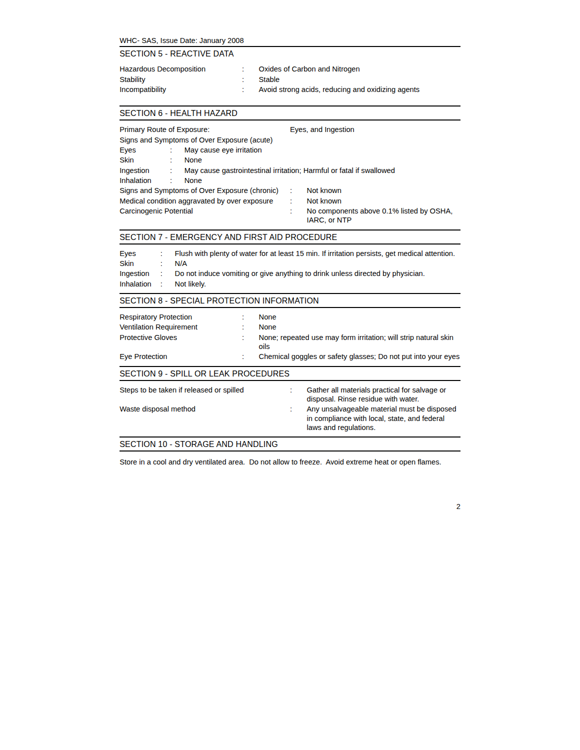WHC- SAS, Issue Date: January 2008
SECTION 5 - REACTIVE DATA
| Hazardous Decomposition | : | Oxides of Carbon and Nitrogen |
| Stability | : | Stable |
| Incompatibility | : | Avoid strong acids, reducing and oxidizing agents |
SECTION 6 - HEALTH HAZARD
| Primary Route of Exposure: | Eyes, and Ingestion |
| Signs and Symptoms of Over Exposure (acute) |
| Eyes | : | May cause eye irritation |
| Skin | : | None |
| Ingestion | : | May cause gastrointestinal irritation; Harmful or fatal if swallowed |
| Inhalation | : | None |
| Signs and Symptoms of Over Exposure (chronic) | : | Not known |
| Medical condition aggravated by over exposure | : | Not known |
| Carcinogenic Potential | : | No components above 0.1% listed by OSHA, IARC, or NTP |
SECTION 7 - EMERGENCY AND FIRST AID PROCEDURE
| Eyes | : | Flush with plenty of water for at least 15 min. If irritation persists, get medical attention. |
| Skin | : | N/A |
| Ingestion | : | Do not induce vomiting or give anything to drink unless directed by physician. |
| Inhalation | : | Not likely. |
SECTION 8 - SPECIAL PROTECTION INFORMATION
| Respiratory Protection | : | None |
| Ventilation Requirement | : | None |
| Protective Gloves | : | None; repeated use may form irritation; will strip natural skin oils |
| Eye Protection | : | Chemical goggles or safety glasses; Do not put into your eyes |
SECTION 9 - SPILL OR LEAK PROCEDURES
| Steps to be taken if released or spilled | : | Gather all materials practical for salvage or disposal. Rinse residue with water. |
| Waste disposal method | : | Any unsalvageable material must be disposed in compliance with local, state, and federal laws and regulations. |
SECTION 10 - STORAGE AND HANDLING
Store in a cool and dry ventilated area. Do not allow to freeze. Avoid extreme heat or open flames.
2